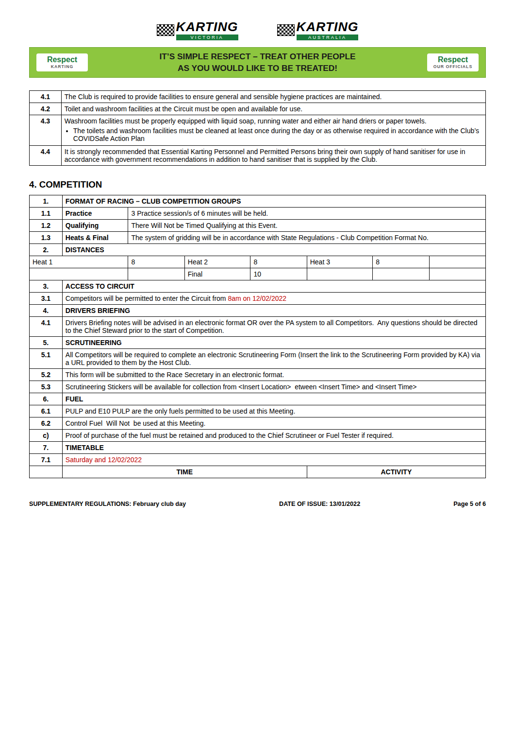KARTING
VICTORIA
KARTING
AUSTRALIA
Respect KARTING
IT’S SIMPLE RESPECT – TREAT OTHER PEOPLE
AS YOU WOULD LIKE TO BE TREATED!
Respect OUR OFFICIALS
| 4.1 | The Club is required to provide facilities to ensure general and sensible hygiene practices are maintained. |
| 4.2 | Toilet and washroom facilities at the Circuit must be open and available for use. |
| 4.3 | Washroom facilities must be properly equipped with liquid soap, running water and either air hand driers or paper towels. The toilets and washroom facilities must be cleaned at least once during the day or as otherwise required in accordance with the Club’s COVIDSafe Action Plan |
| 4.4 | It is strongly recommended that Essential Karting Personnel and Permitted Persons bring their own supply of hand sanitiser for use in accordance with government recommendations in addition to hand sanitiser that is supplied by the Club. |
4. COMPETITION
| 1. | FORMAT OF RACING – CLUB COMPETITION GROUPS |
| 1.1 | Practice | 3 Practice session/s of 6 minutes will be held. |
| 1.2 | Qualifying | There Will Not be Timed Qualifying at this Event. |
| 1.3 | Heats & Final | The system of gridding will be in accordance with State Regulations - Club Competition Format No. |
| 2. | DISTANCES |
| Heat 1 | 8 | Heat 2 | 8 | Heat 3 | 8 | |
| | | Final | 10 | | | |
| 3. | ACCESS TO CIRCUIT |
| 3.1 | Competitors will be permitted to enter the Circuit from 8am on 12/02/2022 |
| 4. | DRIVERS BRIEFING |
| 4.1 | Drivers Briefing notes will be advised in an electronic format OR over the PA system to all Competitors. Any questions should be directed to the Chief Steward prior to the start of Competition. |
| 5. | SCRUTINEERING |
| 5.1 | All Competitors will be required to complete an electronic Scrutineering Form (Insert the link to the Scrutineering Form provided by KA) via a URL provided to them by the Host Club. |
| 5.2 | This form will be submitted to the Race Secretary in an electronic format. |
| 5.3 | Scrutineering Stickers will be available for collection from <Insert Location> etween <Insert Time> and <Insert Time> |
| 6. | FUEL |
| 6.1 | PULP and E10 PULP are the only fuels permitted to be used at this Meeting. |
| 6.2 | Control Fuel Will Not be used at this Meeting. |
| c) | Proof of purchase of the fuel must be retained and produced to the Chief Scrutineer or Fuel Tester if required. |
| 7. | TIMETABLE |
| 7.1 | Saturday and 12/02/2022 |
| | TIME | ACTIVITY |
SUPPLEMENTARY REGULATIONS: February club day DATE OF ISSUE: 13/01/2022 Page 5 of 6